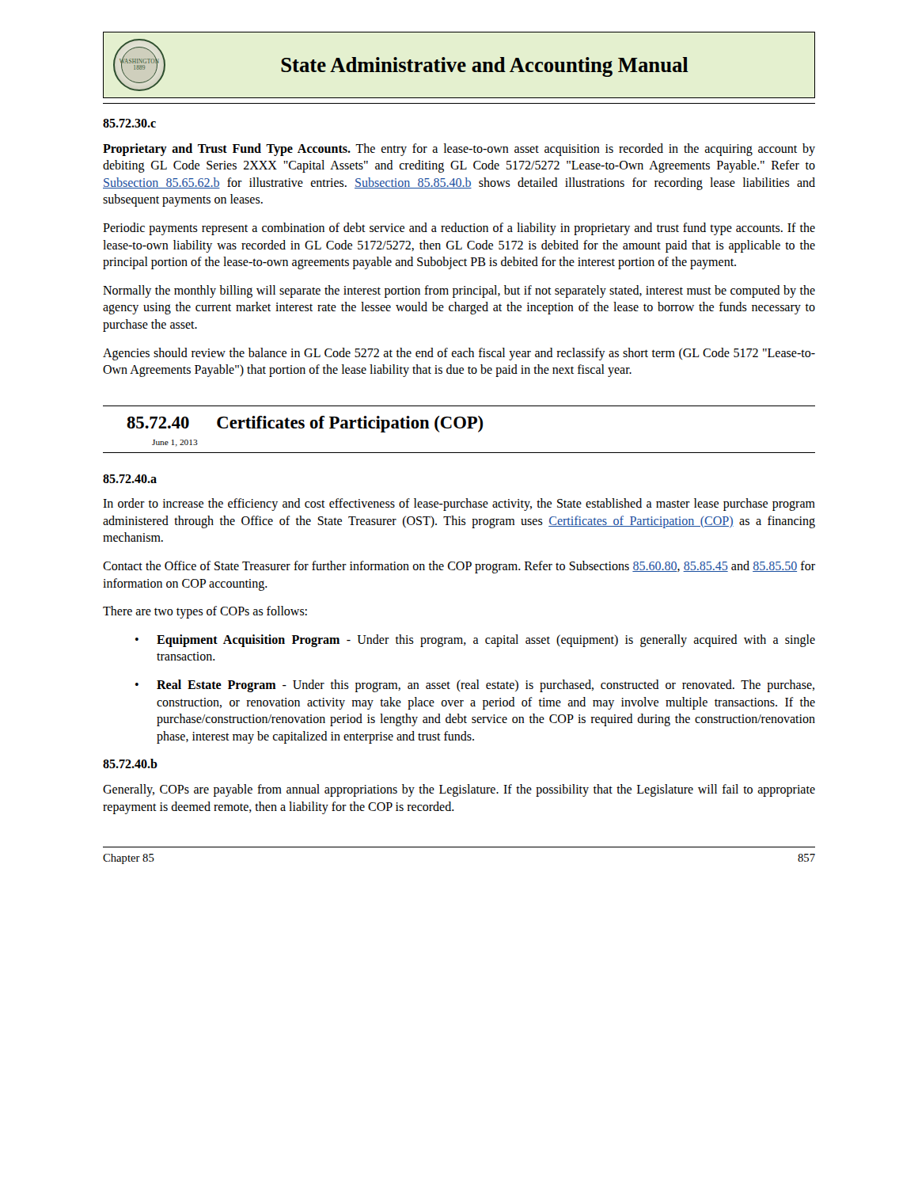WASHINGTON
1889
State Administrative and Accounting Manual
85.72.30.c
Proprietary and Trust Fund Type Accounts. The entry for a lease-to-own asset acquisition is recorded in the acquiring account by debiting GL Code Series 2XXX "Capital Assets" and crediting GL Code 5172/5272 "Lease-to-Own Agreements Payable." Refer to Subsection 85.65.62.b for illustrative entries. Subsection 85.85.40.b shows detailed illustrations for recording lease liabilities and subsequent payments on leases.
Periodic payments represent a combination of debt service and a reduction of a liability in proprietary and trust fund type accounts. If the lease-to-own liability was recorded in GL Code 5172/5272, then GL Code 5172 is debited for the amount paid that is applicable to the principal portion of the lease-to-own agreements payable and Subobject PB is debited for the interest portion of the payment.
Normally the monthly billing will separate the interest portion from principal, but if not separately stated, interest must be computed by the agency using the current market interest rate the lessee would be charged at the inception of the lease to borrow the funds necessary to purchase the asset.
Agencies should review the balance in GL Code 5272 at the end of each fiscal year and reclassify as short term (GL Code 5172 "Lease-to-Own Agreements Payable") that portion of the lease liability that is due to be paid in the next fiscal year.
85.72.40 Certificates of Participation (COP)
June 1, 2013
85.72.40.a
In order to increase the efficiency and cost effectiveness of lease-purchase activity, the State established a master lease purchase program administered through the Office of the State Treasurer (OST). This program uses Certificates of Participation (COP) as a financing mechanism.
Contact the Office of State Treasurer for further information on the COP program. Refer to Subsections 85.60.80, 85.85.45 and 85.85.50 for information on COP accounting.
There are two types of COPs as follows:
Equipment Acquisition Program - Under this program, a capital asset (equipment) is generally acquired with a single transaction.
Real Estate Program - Under this program, an asset (real estate) is purchased, constructed or renovated. The purchase, construction, or renovation activity may take place over a period of time and may involve multiple transactions. If the purchase/construction/renovation period is lengthy and debt service on the COP is required during the construction/renovation phase, interest may be capitalized in enterprise and trust funds.
85.72.40.b
Generally, COPs are payable from annual appropriations by the Legislature. If the possibility that the Legislature will fail to appropriate repayment is deemed remote, then a liability for the COP is recorded.
Chapter 85 857